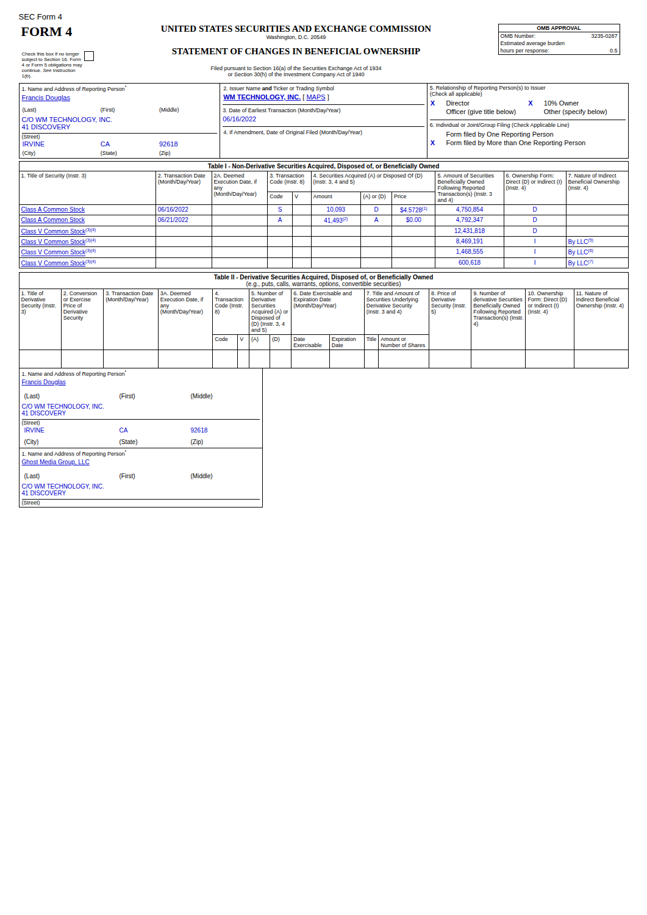SEC Form 4
| FORM 4 / Check this box if no longer subject to Section 16. Form 4 or Form 5 obligations may continue. See Instruction 1(b). / / | UNITED STATES SECURITIES AND EXCHANGE COMMISSION Washington, D.C. 20549 STATEMENT OF CHANGES IN BENEFICIAL OWNERSHIP Filed pursuant to Section 16(a) of the Securities Exchange Act of 1934 or Section 30(h) of the Investment Company Act of 1940 | / OMB APPROVAL / / OMB Number: / 3235-0287 / / Estimated average burden / / hours per response: / 0.5 / |
| 1. Name and Address of Reporting Person * Francis Douglas / (Last) / (First) / (Middle) / C/O WM TECHNOLOGY, INC. 41 DISCOVERY (Street) / IRVINE / CA / 92618 / / (City) / (State) / (Zip) / | / 2. Issuer Name and Ticker or Trading Symbol WM TECHNOLOGY, INC. [ MAPS ] / / 3. Date of Earliest Transaction (Month/Day/Year) 06/16/2022 / / 4. If Amendment, Date of Original Filed (Month/Day/Year) / | 5. Relationship of Reporting Person(s) to Issuer (Check all applicable) / X / Director / X / 10% Owner / / / Officer (give title below) / / Other (specify below) / 6. Individual or Joint/Group Filing (Check Applicable Line) / / Form filed by One Reporting Person / / X / Form filed by More than One Reporting Person / |
| Table I - Non-Derivative Securities Acquired, Disposed of, or Beneficially Owned |
| 1. Title of Security (Instr. 3) | 2. Transaction Date (Month/Day/Year) | 2A. Deemed Execution Date, if any (Month/Day/Year) | 3. Transaction Code (Instr. 8) | 4. Securities Acquired (A) or Disposed Of (D) (Instr. 3, 4 and 5) | 5. Amount of Securities Beneficially Owned Following Reported Transaction(s) (Instr. 3 and 4) | 6. Ownership Form: Direct (D) or Indirect (I) (Instr. 4) | 7. Nature of Indirect Beneficial Ownership (Instr. 4) |
| Code | V | Amount | (A) or (D) | Price |
| Class A Common Stock | 06/16/2022 | | S | | 10,093 | D | $4.5728 (1) | 4,750,854 | D | |
| Class A Common Stock | 06/21/2022 | | A | | 41,493 (2) | A | $0.00 | 4,792,347 | D | |
| Class V Common Stock (3)(4) | | | | | | | | 12,431,818 | D | |
| Class V Common Stock (3)(4) | | | | | | | | 8,469,191 | I | By LLC (5) |
| Class V Common Stock (3)(4) | | | | | | | | 1,468,555 | I | By LLC (6) |
| Class V Common Stock (3)(4) | | | | | | | | 600,618 | I | By LLC (7) |
| Table II - Derivative Securities Acquired, Disposed of, or Beneficially Owned (e.g., puts, calls, warrants, options, convertible securities) |
| 1. Title of Derivative Security (Instr. 3) | 2. Conversion or Exercise Price of Derivative Security | 3. Transaction Date (Month/Day/Year) | 3A. Deemed Execution Date, if any (Month/Day/Year) | 4. Transaction Code (Instr. 8) | 5. Number of Derivative Securities Acquired (A) or Disposed of (D) (Instr. 3, 4 and 5) | 6. Date Exercisable and Expiration Date (Month/Day/Year) | 7. Title and Amount of Securities Underlying Derivative Security (Instr. 3 and 4) | 8. Price of Derivative Security (Instr. 5) | 9. Number of derivative Securities Beneficially Owned Following Reported Transaction(s) (Instr. 4) | 10. Ownership Form: Direct (D) or Indirect (I) (Instr. 4) | 11. Nature of Indirect Beneficial Ownership (Instr. 4) |
| Code | V | (A) | (D) | Date Exercisable | Expiration Date | Title | Amount or Number of Shares |
| 1. Name and Address of Reporting Person * Francis Douglas / (Last) / (First) / (Middle) / C/O WM TECHNOLOGY, INC. 41 DISCOVERY (Street) / IRVINE / CA / 92618 / / (City) / (State) / (Zip) / |
| 1. Name and Address of Reporting Person * Ghost Media Group, LLC / (Last) / (First) / (Middle) / C/O WM TECHNOLOGY, INC. 41 DISCOVERY (Street) |